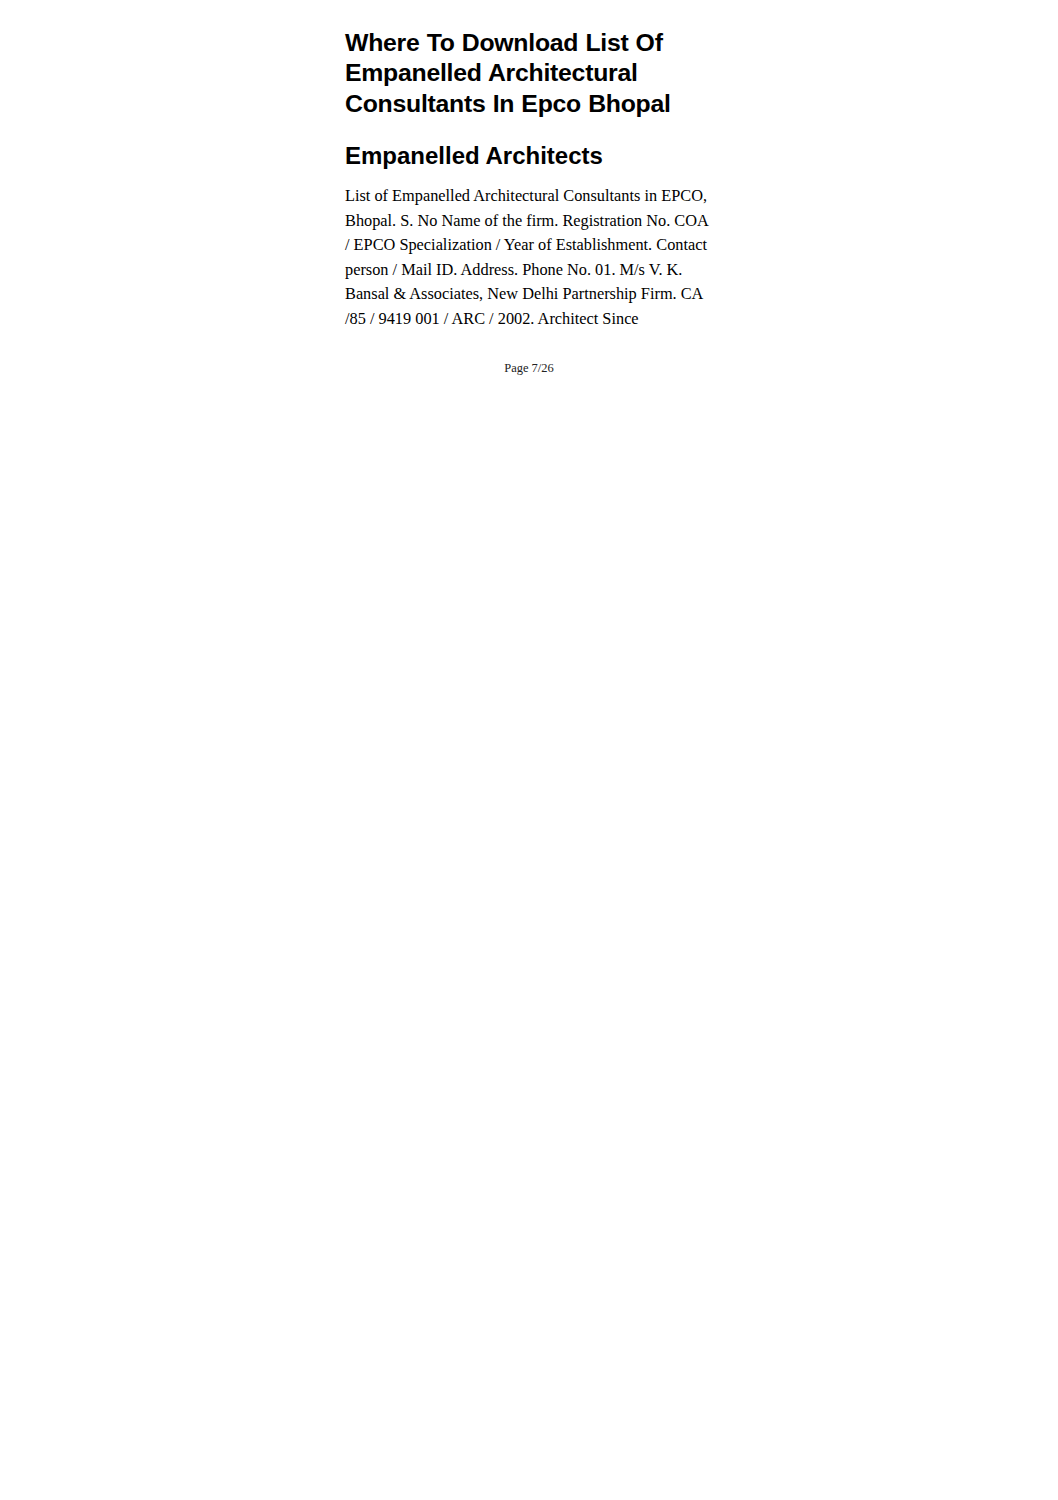Where To Download List Of Empanelled Architectural Consultants In Epco Bhopal
Empanelled Architects
List of Empanelled Architectural Consultants in EPCO, Bhopal. S. No Name of the firm. Registration No. COA / EPCO Specialization / Year of Establishment. Contact person / Mail ID. Address. Phone No. 01. M/s V. K. Bansal & Associates, New Delhi Partnership Firm. CA /85 / 9419 001 / ARC / 2002. Architect Since
Page 7/26